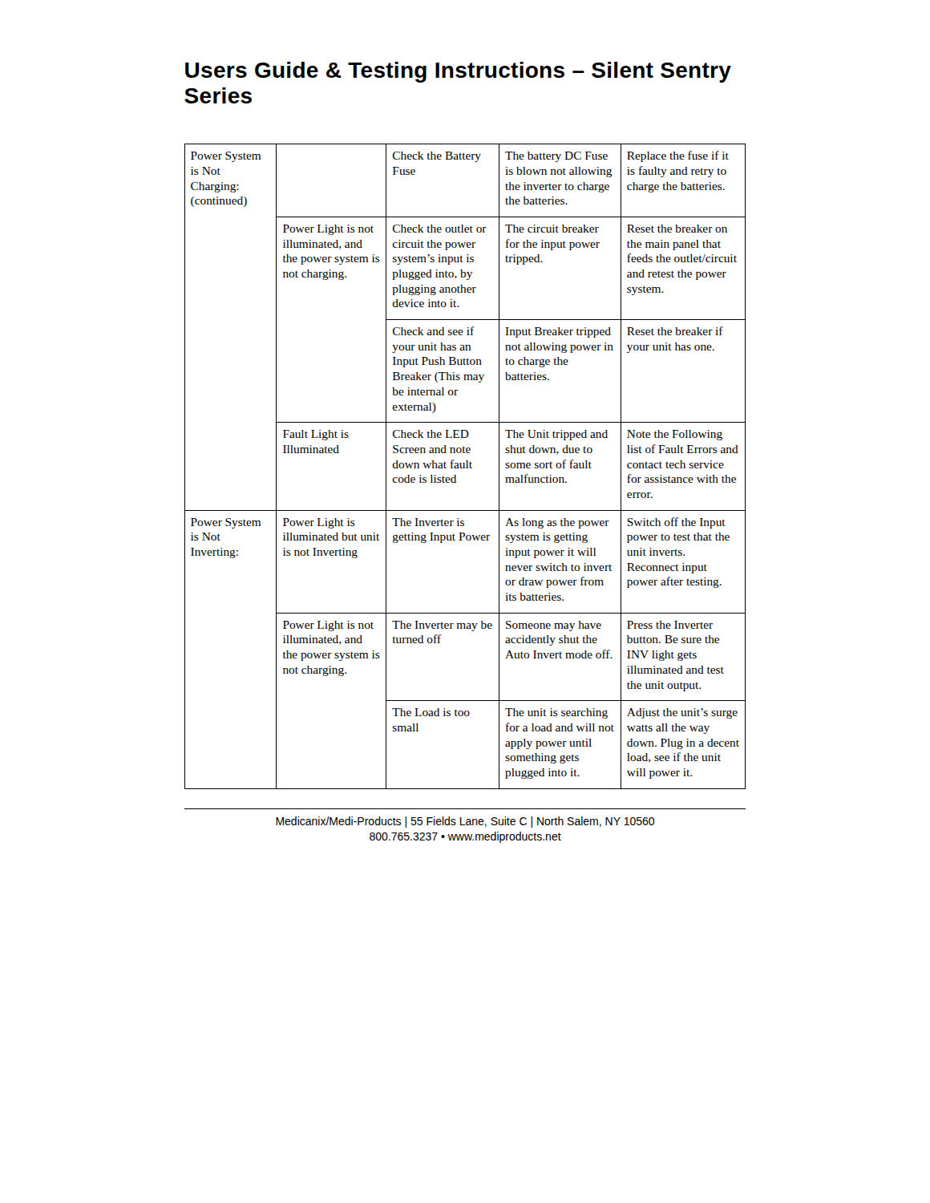Users Guide & Testing Instructions – Silent Sentry Series
| Power System is Not Charging: (continued) | | Check the Battery Fuse | The battery DC Fuse is blown not allowing the inverter to charge the batteries. | Replace the fuse if it is faulty and retry to charge the batteries. |
| Power Light is not illuminated, and the power system is not charging. | Check the outlet or circuit the power system’s input is plugged into, by plugging another device into it. | The circuit breaker for the input power tripped. | Reset the breaker on the main panel that feeds the outlet/circuit and retest the power system. |
| Check and see if your unit has an Input Push Button Breaker (This may be internal or external) | Input Breaker tripped not allowing power in to charge the batteries. | Reset the breaker if your unit has one. |
| Fault Light is Illuminated | Check the LED Screen and note down what fault code is listed | The Unit tripped and shut down, due to some sort of fault malfunction. | Note the Following list of Fault Errors and contact tech service for assistance with the error. |
| Power System is Not Inverting: | Power Light is illuminated but unit is not Inverting | The Inverter is getting Input Power | As long as the power system is getting input power it will never switch to invert or draw power from its batteries. | Switch off the Input power to test that the unit inverts. Reconnect input power after testing. |
| Power Light is not illuminated, and the power system is not charging. | The Inverter may be turned off | Someone may have accidently shut the Auto Invert mode off. | Press the Inverter button. Be sure the INV light gets illuminated and test the unit output. |
| The Load is too small | The unit is searching for a load and will not apply power until something gets plugged into it. | Adjust the unit’s surge watts all the way down. Plug in a decent load, see if the unit will power it. |
Medicanix/Medi-Products | 55 Fields Lane, Suite C | North Salem, NY 10560 800.765.3237 • www.mediproducts.net